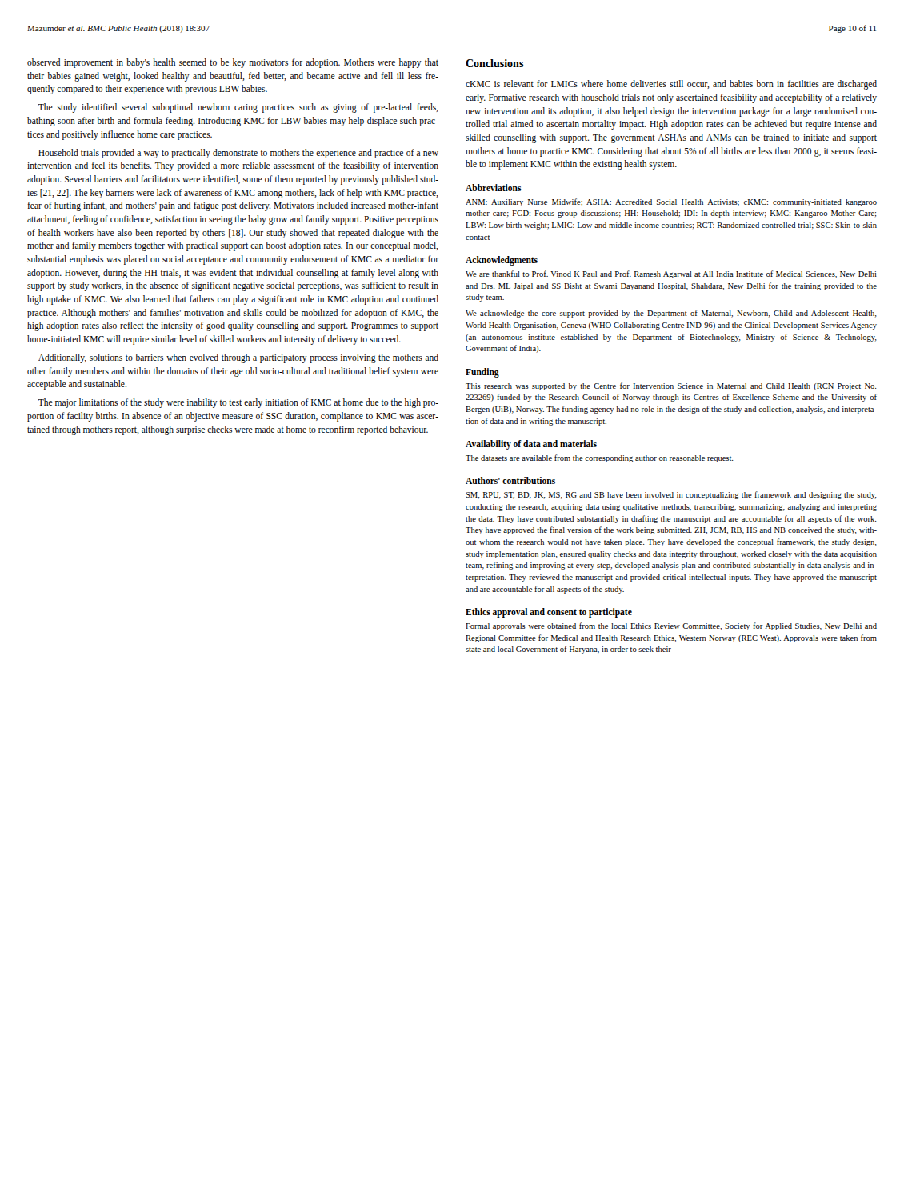Mazumder et al. BMC Public Health (2018) 18:307
Page 10 of 11
observed improvement in baby's health seemed to be key motivators for adoption. Mothers were happy that their babies gained weight, looked healthy and beautiful, fed better, and became active and fell ill less frequently compared to their experience with previous LBW babies.
The study identified several suboptimal newborn caring practices such as giving of pre-lacteal feeds, bathing soon after birth and formula feeding. Introducing KMC for LBW babies may help displace such practices and positively influence home care practices.
Household trials provided a way to practically demonstrate to mothers the experience and practice of a new intervention and feel its benefits. They provided a more reliable assessment of the feasibility of intervention adoption. Several barriers and facilitators were identified, some of them reported by previously published studies [21, 22]. The key barriers were lack of awareness of KMC among mothers, lack of help with KMC practice, fear of hurting infant, and mothers' pain and fatigue post delivery. Motivators included increased mother-infant attachment, feeling of confidence, satisfaction in seeing the baby grow and family support. Positive perceptions of health workers have also been reported by others [18]. Our study showed that repeated dialogue with the mother and family members together with practical support can boost adoption rates. In our conceptual model, substantial emphasis was placed on social acceptance and community endorsement of KMC as a mediator for adoption. However, during the HH trials, it was evident that individual counselling at family level along with support by study workers, in the absence of significant negative societal perceptions, was sufficient to result in high uptake of KMC. We also learned that fathers can play a significant role in KMC adoption and continued practice. Although mothers' and families' motivation and skills could be mobilized for adoption of KMC, the high adoption rates also reflect the intensity of good quality counselling and support. Programmes to support home-initiated KMC will require similar level of skilled workers and intensity of delivery to succeed.
Additionally, solutions to barriers when evolved through a participatory process involving the mothers and other family members and within the domains of their age old socio-cultural and traditional belief system were acceptable and sustainable.
The major limitations of the study were inability to test early initiation of KMC at home due to the high proportion of facility births. In absence of an objective measure of SSC duration, compliance to KMC was ascertained through mothers report, although surprise checks were made at home to reconfirm reported behaviour.
Conclusions
cKMC is relevant for LMICs where home deliveries still occur, and babies born in facilities are discharged early. Formative research with household trials not only ascertained feasibility and acceptability of a relatively new intervention and its adoption, it also helped design the intervention package for a large randomised controlled trial aimed to ascertain mortality impact. High adoption rates can be achieved but require intense and skilled counselling with support. The government ASHAs and ANMs can be trained to initiate and support mothers at home to practice KMC. Considering that about 5% of all births are less than 2000 g, it seems feasible to implement KMC within the existing health system.
Abbreviations
ANM: Auxiliary Nurse Midwife; ASHA: Accredited Social Health Activists; cKMC: community-initiated kangaroo mother care; FGD: Focus group discussions; HH: Household; IDI: In-depth interview; KMC: Kangaroo Mother Care; LBW: Low birth weight; LMIC: Low and middle income countries; RCT: Randomized controlled trial; SSC: Skin-to-skin contact
Acknowledgments
We are thankful to Prof. Vinod K Paul and Prof. Ramesh Agarwal at All India Institute of Medical Sciences, New Delhi and Drs. ML Jaipal and SS Bisht at Swami Dayanand Hospital, Shahdara, New Delhi for the training provided to the study team.
We acknowledge the core support provided by the Department of Maternal, Newborn, Child and Adolescent Health, World Health Organisation, Geneva (WHO Collaborating Centre IND-96) and the Clinical Development Services Agency (an autonomous institute established by the Department of Biotechnology, Ministry of Science & Technology, Government of India).
Funding
This research was supported by the Centre for Intervention Science in Maternal and Child Health (RCN Project No. 223269) funded by the Research Council of Norway through its Centres of Excellence Scheme and the University of Bergen (UiB), Norway. The funding agency had no role in the design of the study and collection, analysis, and interpretation of data and in writing the manuscript.
Availability of data and materials
The datasets are available from the corresponding author on reasonable request.
Authors' contributions
SM, RPU, ST, BD, JK, MS, RG and SB have been involved in conceptualizing the framework and designing the study, conducting the research, acquiring data using qualitative methods, transcribing, summarizing, analyzing and interpreting the data. They have contributed substantially in drafting the manuscript and are accountable for all aspects of the work. They have approved the final version of the work being submitted. ZH, JCM, RB, HS and NB conceived the study, without whom the research would not have taken place. They have developed the conceptual framework, the study design, study implementation plan, ensured quality checks and data integrity throughout, worked closely with the data acquisition team, refining and improving at every step, developed analysis plan and contributed substantially in data analysis and interpretation. They reviewed the manuscript and provided critical intellectual inputs. They have approved the manuscript and are accountable for all aspects of the study.
Ethics approval and consent to participate
Formal approvals were obtained from the local Ethics Review Committee, Society for Applied Studies, New Delhi and Regional Committee for Medical and Health Research Ethics, Western Norway (REC West). Approvals were taken from state and local Government of Haryana, in order to seek their